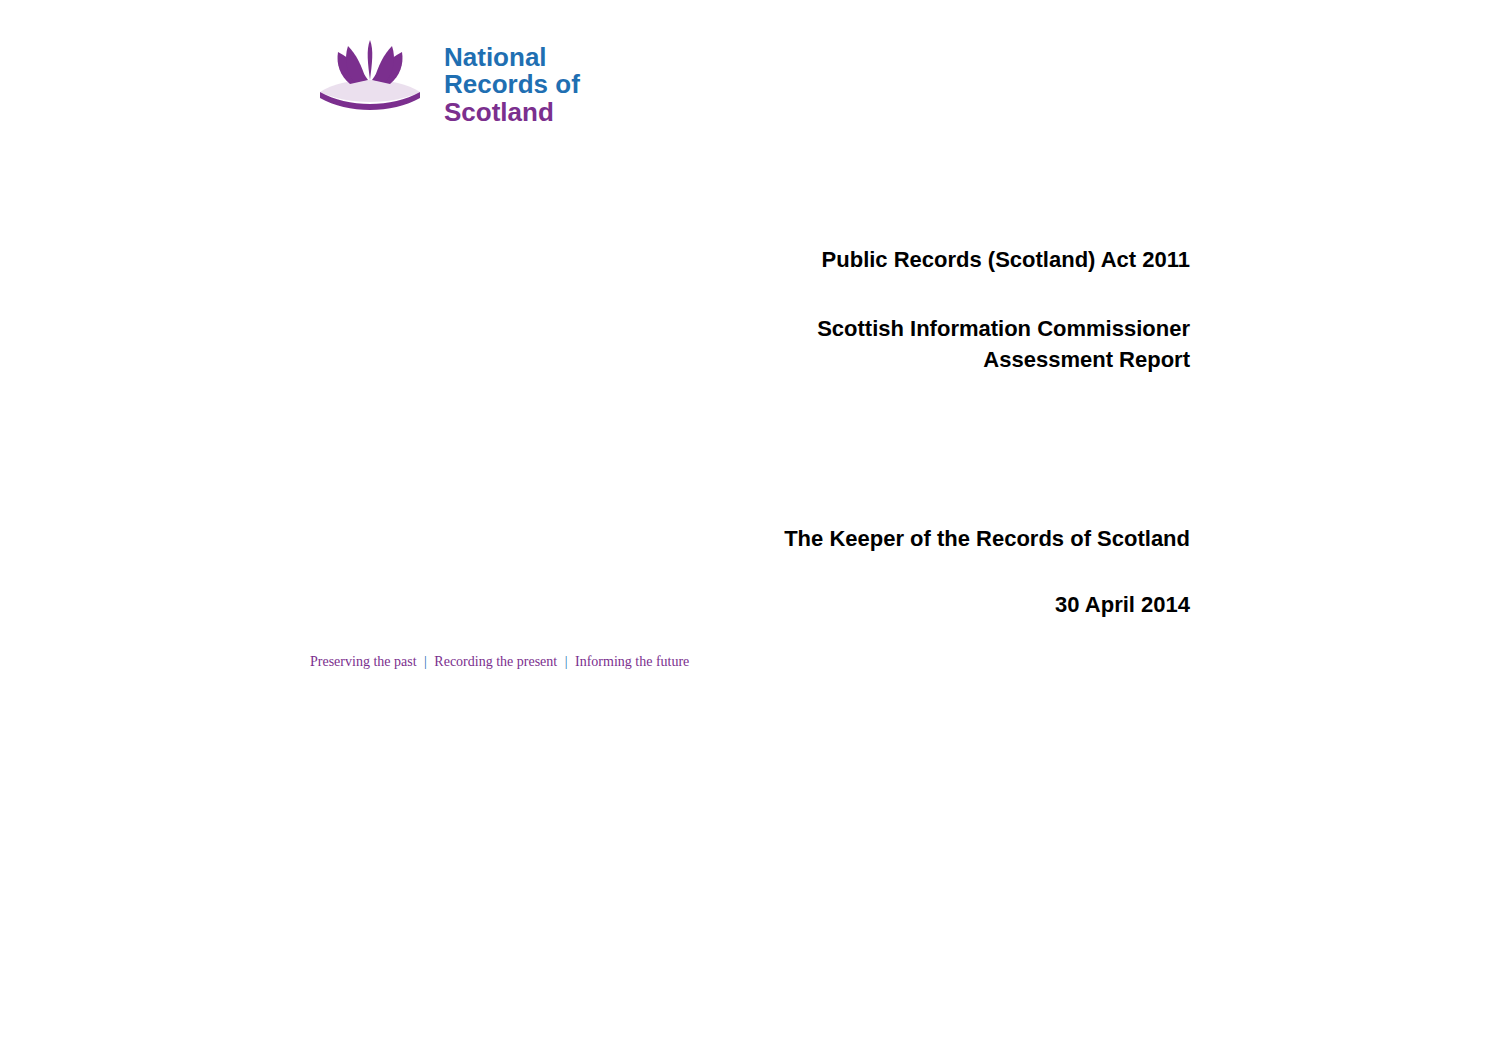National
Records of
Scotland
Public Records (Scotland) Act 2011
Scottish Information Commissioner
Assessment Report
The Keeper of the Records of Scotland
30 April 2014
Preserving the past | Recording the present | Informing the future